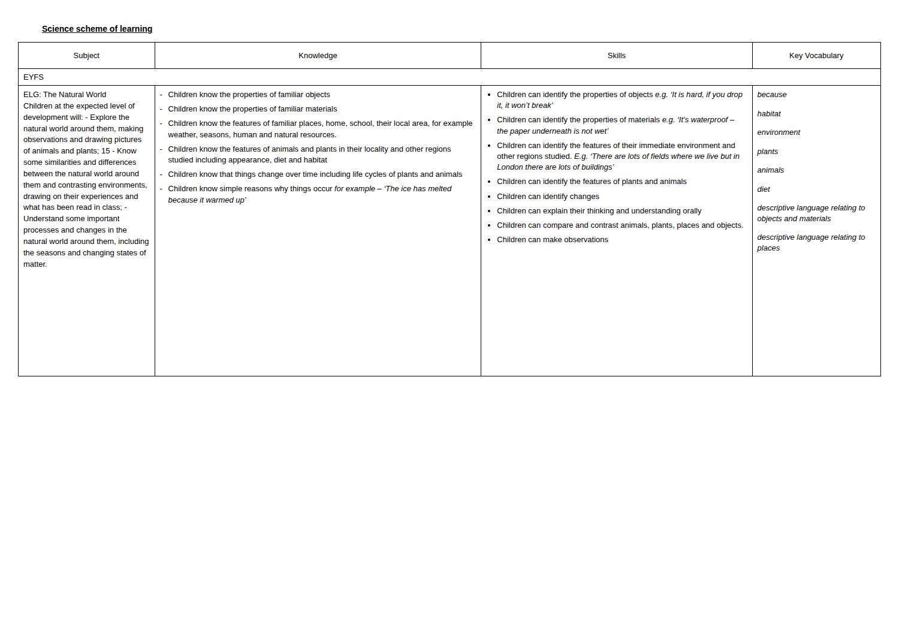Science scheme of learning
| EYFS |
| Subject | Knowledge | Skills | Key Vocabulary |
| ELG: The Natural World Children at the expected level of development will: - Explore the natural world around them, making observations and drawing pictures of animals and plants; 15 - Know some similarities and differences between the natural world around them and contrasting environments, drawing on their experiences and what has been read in class; - Understand some important processes and changes in the natural world around them, including the seasons and changing states of matter. | Children know the properties of familiar objects Children know the properties of familiar materials Children know the features of familiar places, home, school, their local area, for example weather, seasons, human and natural resources. Children know the features of animals and plants in their locality and other regions studied including appearance, diet and habitat Children know that things change over time including life cycles of plants and animals Children know simple reasons why things occur for example – ‘The ice has melted because it warmed up’ | Children can identify the properties of objects e.g. ‘It is hard, if you drop it, it won’t break’ Children can identify the properties of materials e.g. ‘It’s waterproof – the paper underneath is not wet’ Children can identify the features of their immediate environment and other regions studied. E.g. ‘There are lots of fields where we live but in London there are lots of buildings’ Children can identify the features of plants and animals Children can identify changes Children can explain their thinking and understanding orally Children can compare and contrast animals, plants, places and objects. Children can make observations | because habitat environment plants animals diet descriptive language relating to objects and materials descriptive language relating to places |